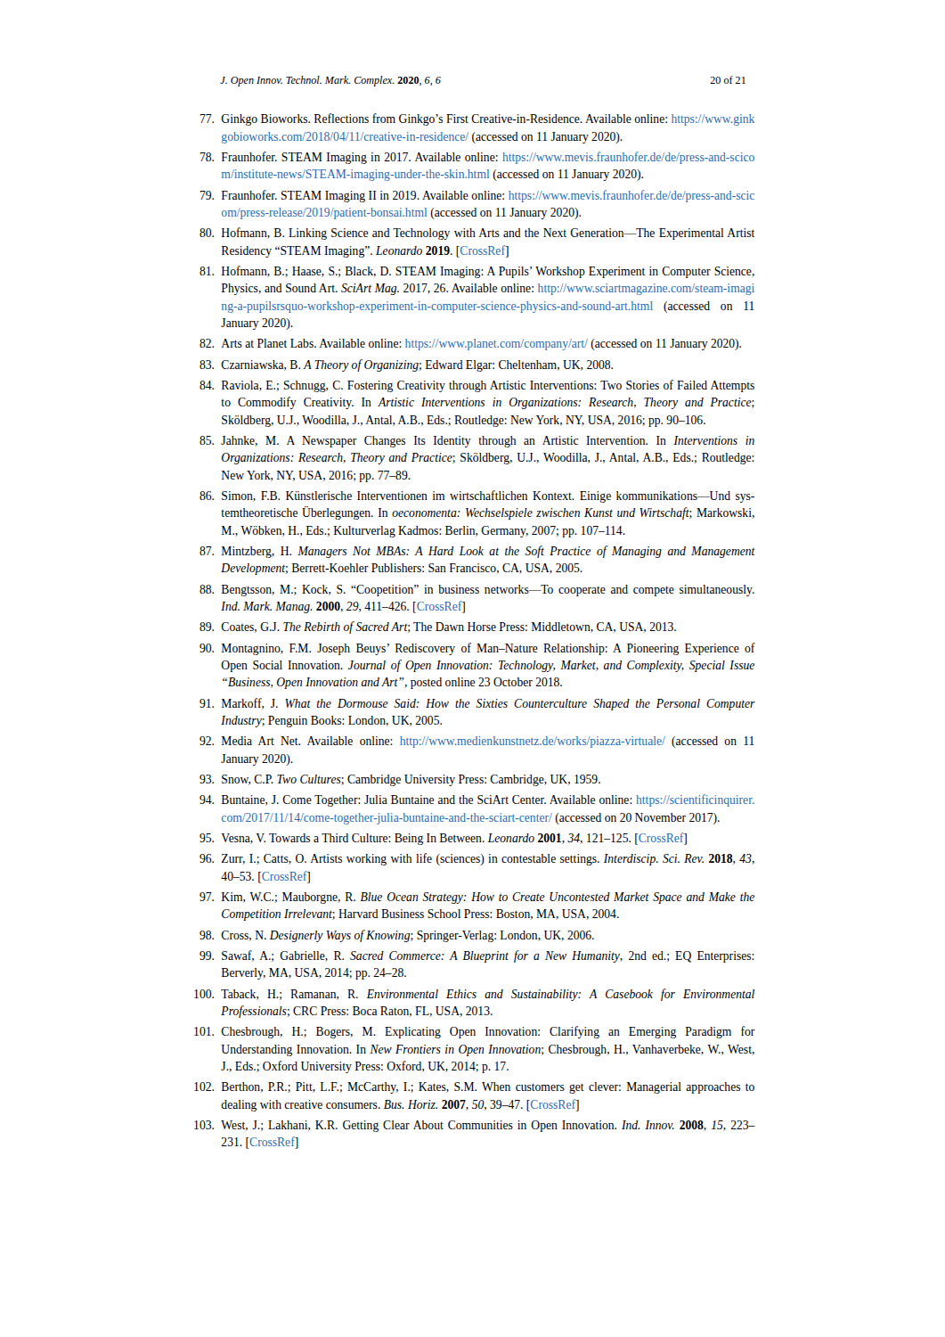J. Open Innov. Technol. Mark. Complex. 2020, 6, 6
20 of 21
77. Ginkgo Bioworks. Reflections from Ginkgo’s First Creative-in-Residence. Available online: https://www.ginkgobioworks.com/2018/04/11/creative-in-residence/ (accessed on 11 January 2020).
78. Fraunhofer. STEAM Imaging in 2017. Available online: https://www.mevis.fraunhofer.de/de/press-and-scicom/institute-news/STEAM-imaging-under-the-skin.html (accessed on 11 January 2020).
79. Fraunhofer. STEAM Imaging II in 2019. Available online: https://www.mevis.fraunhofer.de/de/press-and-scicom/press-release/2019/patient-bonsai.html (accessed on 11 January 2020).
80. Hofmann, B. Linking Science and Technology with Arts and the Next Generation—The Experimental Artist Residency “STEAM Imaging”. Leonardo 2019. [CrossRef]
81. Hofmann, B.; Haase, S.; Black, D. STEAM Imaging: A Pupils’ Workshop Experiment in Computer Science, Physics, and Sound Art. SciArt Mag. 2017, 26. Available online: http://www.sciartmagazine.com/steam-imaging-a-pupilsrsquo-workshop-experiment-in-computer-science-physics-and-sound-art.html (accessed on 11 January 2020).
82. Arts at Planet Labs. Available online: https://www.planet.com/company/art/ (accessed on 11 January 2020).
83. Czarniawska, B. A Theory of Organizing; Edward Elgar: Cheltenham, UK, 2008.
84. Raviola, E.; Schnugg, C. Fostering Creativity through Artistic Interventions: Two Stories of Failed Attempts to Commodify Creativity. In Artistic Interventions in Organizations: Research, Theory and Practice; Sköldberg, U.J., Woodilla, J., Antal, A.B., Eds.; Routledge: New York, NY, USA, 2016; pp. 90–106.
85. Jahnke, M. A Newspaper Changes Its Identity through an Artistic Intervention. In Interventions in Organizations: Research, Theory and Practice; Sköldberg, U.J., Woodilla, J., Antal, A.B., Eds.; Routledge: New York, NY, USA, 2016; pp. 77–89.
86. Simon, F.B. Künstlerische Interventionen im wirtschaftlichen Kontext. Einige kommunikations—Und systemtheoretische Überlegungen. In oeconomenta: Wechselspiele zwischen Kunst und Wirtschaft; Markowski, M., Wöbken, H., Eds.; Kulturverlag Kadmos: Berlin, Germany, 2007; pp. 107–114.
87. Mintzberg, H. Managers Not MBAs: A Hard Look at the Soft Practice of Managing and Management Development; Berrett-Koehler Publishers: San Francisco, CA, USA, 2005.
88. Bengtsson, M.; Kock, S. “Coopetition” in business networks—To cooperate and compete simultaneously. Ind. Mark. Manag. 2000, 29, 411–426. [CrossRef]
89. Coates, G.J. The Rebirth of Sacred Art; The Dawn Horse Press: Middletown, CA, USA, 2013.
90. Montagnino, F.M. Joseph Beuys’ Rediscovery of Man–Nature Relationship: A Pioneering Experience of Open Social Innovation. Journal of Open Innovation: Technology, Market, and Complexity, Special Issue “Business, Open Innovation and Art”, posted online 23 October 2018.
91. Markoff, J. What the Dormouse Said: How the Sixties Counterculture Shaped the Personal Computer Industry; Penguin Books: London, UK, 2005.
92. Media Art Net. Available online: http://www.medienkunstnetz.de/works/piazza-virtuale/ (accessed on 11 January 2020).
93. Snow, C.P. Two Cultures; Cambridge University Press: Cambridge, UK, 1959.
94. Buntaine, J. Come Together: Julia Buntaine and the SciArt Center. Available online: https://scientificinquirer.com/2017/11/14/come-together-julia-buntaine-and-the-sciart-center/ (accessed on 20 November 2017).
95. Vesna, V. Towards a Third Culture: Being In Between. Leonardo 2001, 34, 121–125. [CrossRef]
96. Zurr, I.; Catts, O. Artists working with life (sciences) in contestable settings. Interdiscip. Sci. Rev. 2018, 43, 40–53. [CrossRef]
97. Kim, W.C.; Mauborgne, R. Blue Ocean Strategy: How to Create Uncontested Market Space and Make the Competition Irrelevant; Harvard Business School Press: Boston, MA, USA, 2004.
98. Cross, N. Designerly Ways of Knowing; Springer-Verlag: London, UK, 2006.
99. Sawaf, A.; Gabrielle, R. Sacred Commerce: A Blueprint for a New Humanity, 2nd ed.; EQ Enterprises: Berverly, MA, USA, 2014; pp. 24–28.
100. Taback, H.; Ramanan, R. Environmental Ethics and Sustainability: A Casebook for Environmental Professionals; CRC Press: Boca Raton, FL, USA, 2013.
101. Chesbrough, H.; Bogers, M. Explicating Open Innovation: Clarifying an Emerging Paradigm for Understanding Innovation. In New Frontiers in Open Innovation; Chesbrough, H., Vanhaverbeke, W., West, J., Eds.; Oxford University Press: Oxford, UK, 2014; p. 17.
102. Berthon, P.R.; Pitt, L.F.; McCarthy, I.; Kates, S.M. When customers get clever: Managerial approaches to dealing with creative consumers. Bus. Horiz. 2007, 50, 39–47. [CrossRef]
103. West, J.; Lakhani, K.R. Getting Clear About Communities in Open Innovation. Ind. Innov. 2008, 15, 223–231. [CrossRef]